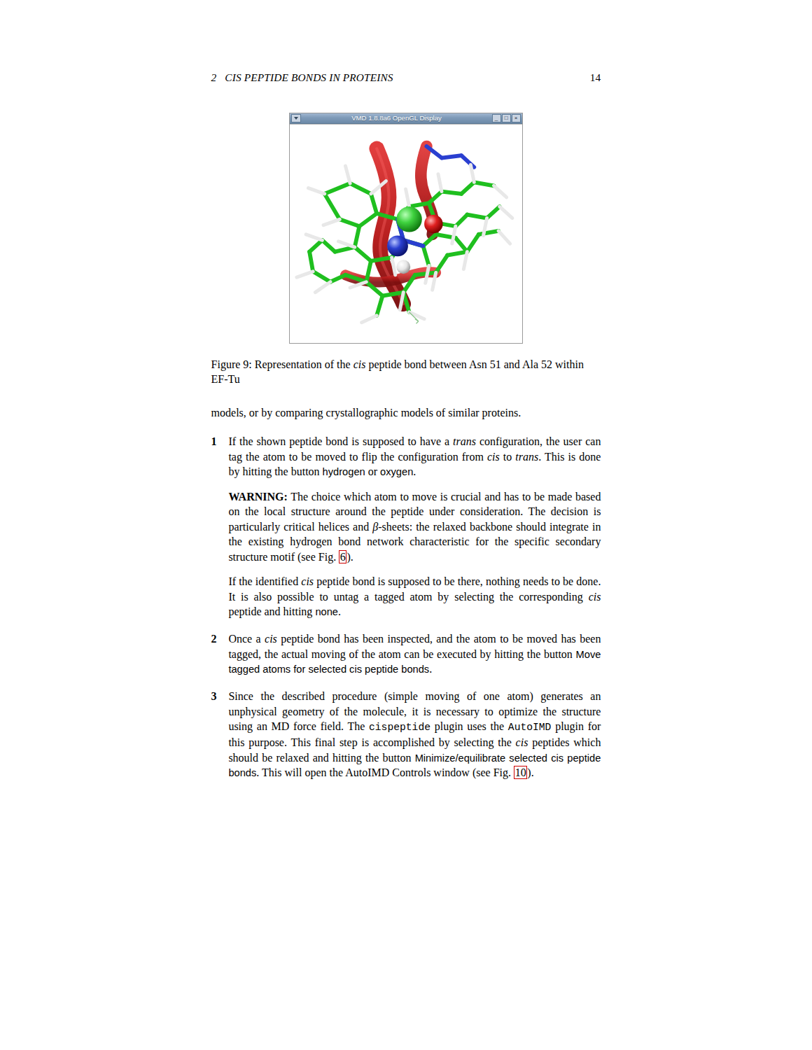2 CIS PEPTIDE BONDS IN PROTEINS
14
VMD 1.8.8a6 OpenGL Display _□×
Figure 9: Representation of the cis peptide bond between Asn 51 and Ala 52 within EF-Tu
models, or by comparing crystallographic models of similar proteins.
1
If the shown peptide bond is supposed to have a trans configuration, the user can tag the atom to be moved to flip the configuration from cis to trans. This is done by hitting the button hydrogen or oxygen.
WARNING: The choice which atom to move is crucial and has to be made based on the local structure around the peptide under consideration. The decision is particularly critical helices and β-sheets: the relaxed backbone should integrate in the existing hydrogen bond network characteristic for the specific secondary structure motif (see Fig. 6).
If the identified cis peptide bond is supposed to be there, nothing needs to be done. It is also possible to untag a tagged atom by selecting the corresponding cis peptide and hitting none.
2
Once a cis peptide bond has been inspected, and the atom to be moved has been tagged, the actual moving of the atom can be executed by hitting the button Move tagged atoms for selected cis peptide bonds.
3
Since the described procedure (simple moving of one atom) generates an unphysical geometry of the molecule, it is necessary to optimize the structure using an MD force field. The cispeptide plugin uses the AutoIMD plugin for this purpose. This final step is accomplished by selecting the cis peptides which should be relaxed and hitting the button Minimize/equilibrate selected cis peptide bonds. This will open the AutoIMD Controls window (see Fig. 10).